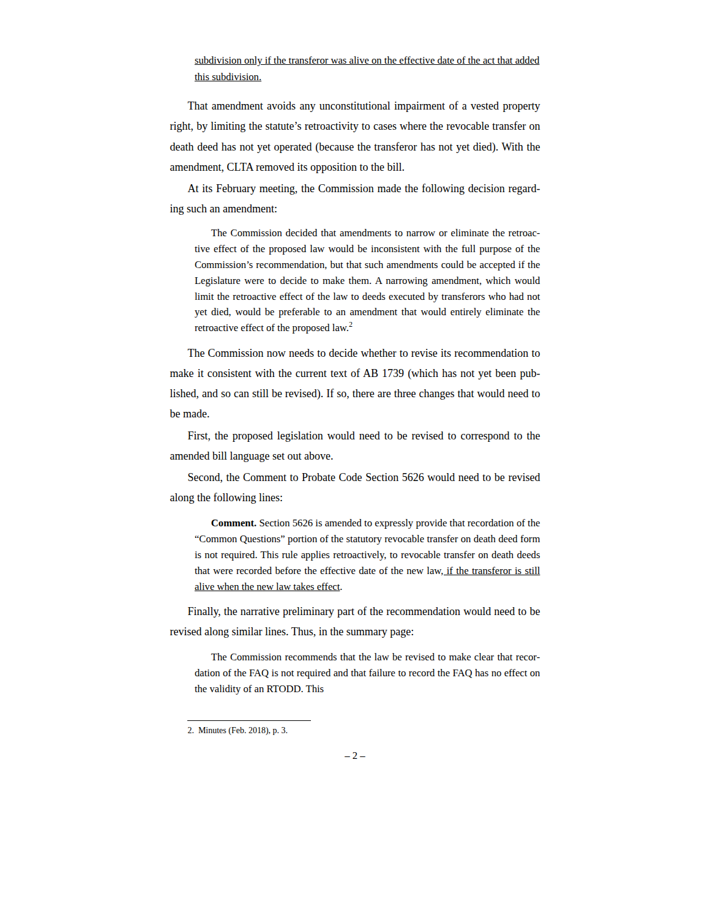subdivision only if the transferor was alive on the effective date of the act that added this subdivision.
That amendment avoids any unconstitutional impairment of a vested property right, by limiting the statute’s retroactivity to cases where the revocable transfer on death deed has not yet operated (because the transferor has not yet died). With the amendment, CLTA removed its opposition to the bill.
At its February meeting, the Commission made the following decision regarding such an amendment:
The Commission decided that amendments to narrow or eliminate the retroactive effect of the proposed law would be inconsistent with the full purpose of the Commission’s recommendation, but that such amendments could be accepted if the Legislature were to decide to make them. A narrowing amendment, which would limit the retroactive effect of the law to deeds executed by transferors who had not yet died, would be preferable to an amendment that would entirely eliminate the retroactive effect of the proposed law.2
The Commission now needs to decide whether to revise its recommendation to make it consistent with the current text of AB 1739 (which has not yet been published, and so can still be revised). If so, there are three changes that would need to be made.
First, the proposed legislation would need to be revised to correspond to the amended bill language set out above.
Second, the Comment to Probate Code Section 5626 would need to be revised along the following lines:
Comment. Section 5626 is amended to expressly provide that recordation of the “Common Questions” portion of the statutory revocable transfer on death deed form is not required. This rule applies retroactively, to revocable transfer on death deeds that were recorded before the effective date of the new law, if the transferor is still alive when the new law takes effect.
Finally, the narrative preliminary part of the recommendation would need to be revised along similar lines. Thus, in the summary page:
The Commission recommends that the law be revised to make clear that recordation of the FAQ is not required and that failure to record the FAQ has no effect on the validity of an RTODD. This
2. Minutes (Feb. 2018), p. 3.
– 2 –